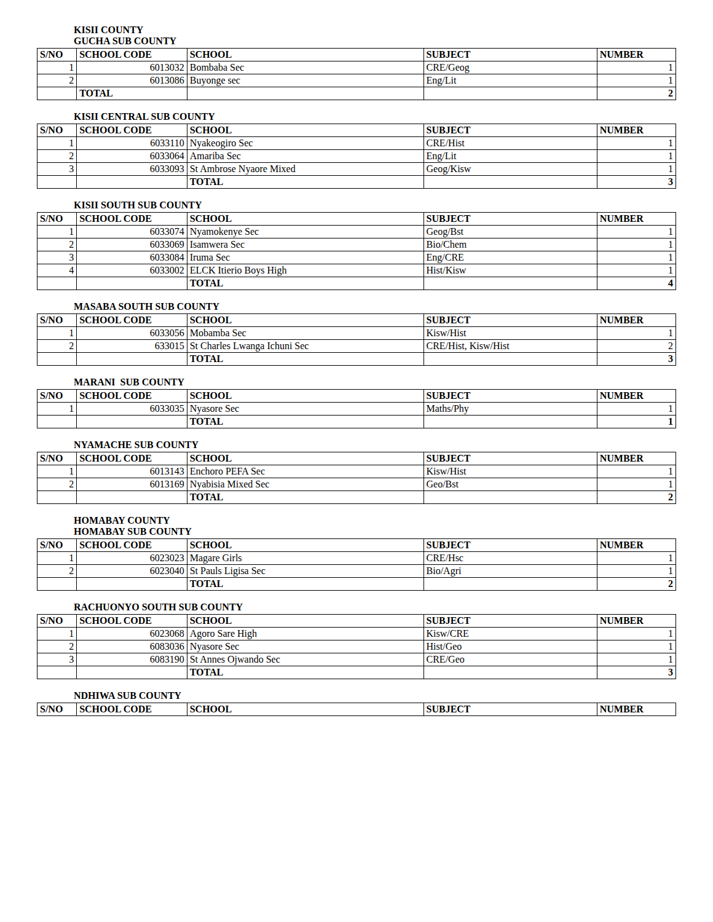KISII COUNTY
GUCHA SUB COUNTY
| S/NO | SCHOOL CODE | SCHOOL | SUBJECT | NUMBER |
| --- | --- | --- | --- | --- |
| 1 | 6013032 | Bombaba Sec | CRE/Geog | 1 |
| 2 | 6013086 | Buyonge sec | Eng/Lit | 1 |
| | TOTAL | | | 2 |
KISII CENTRAL SUB COUNTY
| S/NO | SCHOOL CODE | SCHOOL | SUBJECT | NUMBER |
| --- | --- | --- | --- | --- |
| 1 | 6033110 | Nyakeogiro Sec | CRE/Hist | 1 |
| 2 | 6033064 | Amariba Sec | Eng/Lit | 1 |
| 3 | 6033093 | St Ambrose Nyaore Mixed | Geog/Kisw | 1 |
| | | TOTAL | | 3 |
KISII SOUTH SUB COUNTY
| S/NO | SCHOOL CODE | SCHOOL | SUBJECT | NUMBER |
| --- | --- | --- | --- | --- |
| 1 | 6033074 | Nyamokenye Sec | Geog/Bst | 1 |
| 2 | 6033069 | Isamwera Sec | Bio/Chem | 1 |
| 3 | 6033084 | Iruma Sec | Eng/CRE | 1 |
| 4 | 6033002 | ELCK Itierio Boys High | Hist/Kisw | 1 |
| | | TOTAL | | 4 |
MASABA SOUTH SUB COUNTY
| S/NO | SCHOOL CODE | SCHOOL | SUBJECT | NUMBER |
| --- | --- | --- | --- | --- |
| 1 | 6033056 | Mobamba Sec | Kisw/Hist | 1 |
| 2 | 633015 | St Charles Lwanga Ichuni Sec | CRE/Hist, Kisw/Hist | 2 |
| | | TOTAL | | 3 |
MARANI SUB COUNTY
| S/NO | SCHOOL CODE | SCHOOL | SUBJECT | NUMBER |
| --- | --- | --- | --- | --- |
| 1 | 6033035 | Nyasore Sec | Maths/Phy | 1 |
| | | TOTAL | | 1 |
NYAMACHE SUB COUNTY
| S/NO | SCHOOL CODE | SCHOOL | SUBJECT | NUMBER |
| --- | --- | --- | --- | --- |
| 1 | 6013143 | Enchoro PEFA Sec | Kisw/Hist | 1 |
| 2 | 6013169 | Nyabisia Mixed Sec | Geo/Bst | 1 |
| | | TOTAL | | 2 |
HOMABAY COUNTY
HOMABAY SUB COUNTY
| S/NO | SCHOOL CODE | SCHOOL | SUBJECT | NUMBER |
| --- | --- | --- | --- | --- |
| 1 | 6023023 | Magare Girls | CRE/Hsc | 1 |
| 2 | 6023040 | St Pauls Ligisa Sec | Bio/Agri | 1 |
| | | TOTAL | | 2 |
RACHUONYO SOUTH SUB COUNTY
| S/NO | SCHOOL CODE | SCHOOL | SUBJECT | NUMBER |
| --- | --- | --- | --- | --- |
| 1 | 6023068 | Agoro Sare High | Kisw/CRE | 1 |
| 2 | 6083036 | Nyasore Sec | Hist/Geo | 1 |
| 3 | 6083190 | St Annes Ojwando Sec | CRE/Geo | 1 |
| | | TOTAL | | 3 |
NDHIWA SUB COUNTY
| S/NO | SCHOOL CODE | SCHOOL | SUBJECT | NUMBER |
| --- | --- | --- | --- | --- |